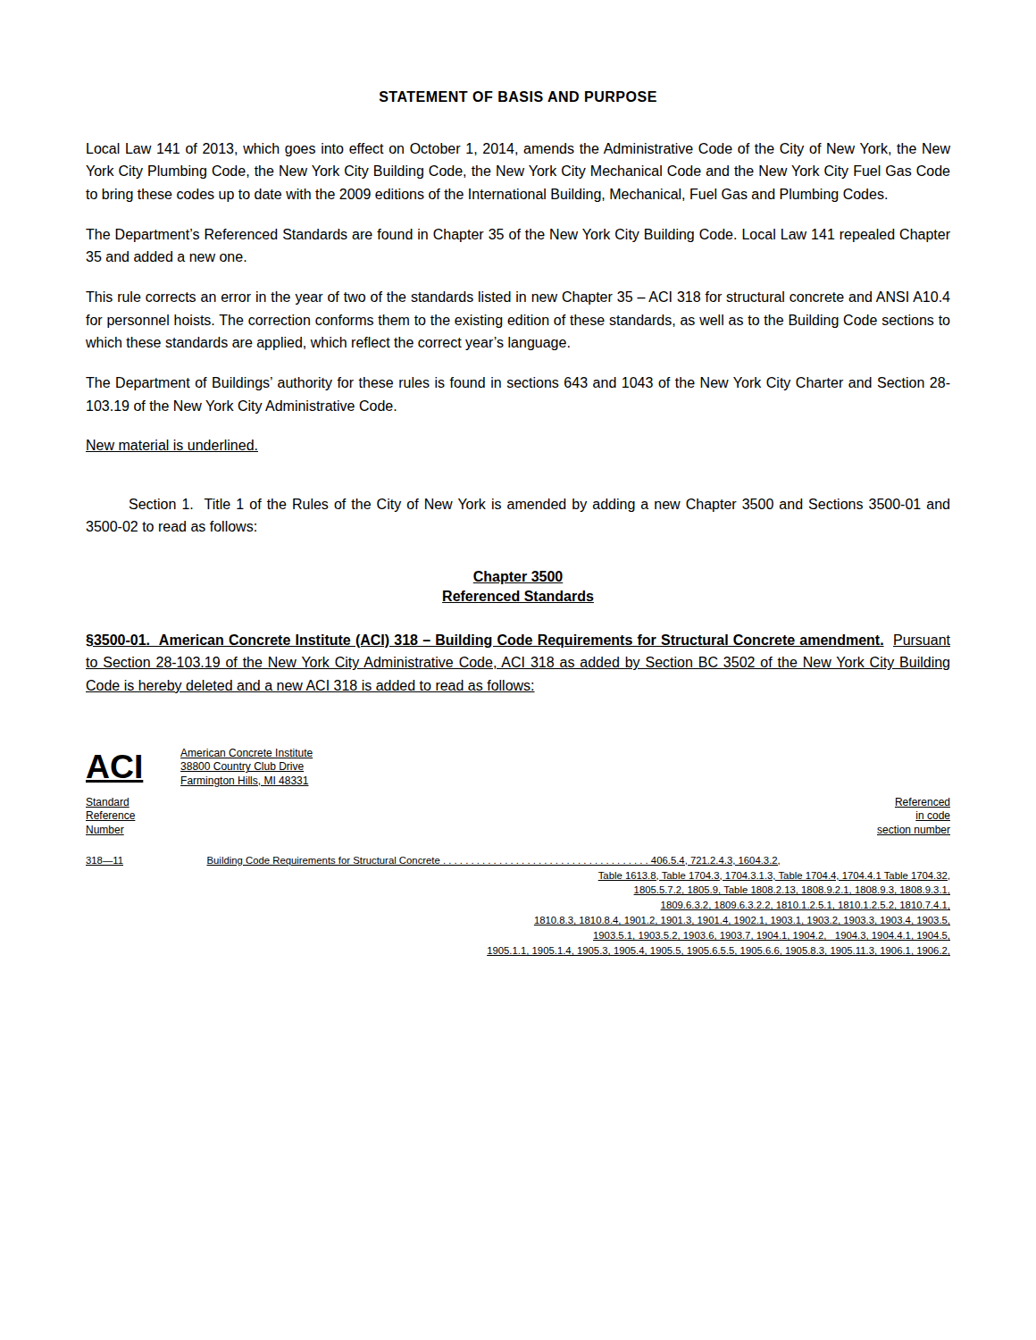STATEMENT OF BASIS AND PURPOSE
Local Law 141 of 2013, which goes into effect on October 1, 2014, amends the Administrative Code of the City of New York, the New York City Plumbing Code, the New York City Building Code, the New York City Mechanical Code and the New York City Fuel Gas Code to bring these codes up to date with the 2009 editions of the International Building, Mechanical, Fuel Gas and Plumbing Codes.
The Department’s Referenced Standards are found in Chapter 35 of the New York City Building Code. Local Law 141 repealed Chapter 35 and added a new one.
This rule corrects an error in the year of two of the standards listed in new Chapter 35 – ACI 318 for structural concrete and ANSI A10.4 for personnel hoists. The correction conforms them to the existing edition of these standards, as well as to the Building Code sections to which these standards are applied, which reflect the correct year’s language.
The Department of Buildings’ authority for these rules is found in sections 643 and 1043 of the New York City Charter and Section 28-103.19 of the New York City Administrative Code.
New material is underlined.
Section 1. Title 1 of the Rules of the City of New York is amended by adding a new Chapter 3500 and Sections 3500-01 and 3500-02 to read as follows:
Chapter 3500
Referenced Standards
§3500-01. American Concrete Institute (ACI) 318 – Building Code Requirements for Structural Concrete amendment. Pursuant to Section 28-103.19 of the New York City Administrative Code, ACI 318 as added by Section BC 3502 of the New York City Building Code is hereby deleted and a new ACI 318 is added to read as follows:
ACI American Concrete Institute
38800 Country Club Drive
Farmington Hills, MI 48331
Standard
Reference
Number
Referenced
in code
section number
318—11
Building Code Requirements for Structural Concrete . . . . . . . . . . . . . . . . . . . . . . . . . . . . . . . . . . . . . 406.5.4, 721.2.4.3, 1604.3.2,
Table 1613.8, Table 1704.3, 1704.3.1.3, Table 1704.4, 1704.4.1 Table 1704.32,
1805.5.7.2, 1805.9, Table 1808.2.13, 1808.9.2.1, 1808.9.3, 1808.9.3.1,
1809.6.3.2, 1809.6.3.2.2, 1810.1.2.5.1, 1810.1.2.5.2, 1810.7.4.1,
1810.8.3, 1810.8.4, 1901.2, 1901.3, 1901.4, 1902.1, 1903.1, 1903.2, 1903.3, 1903.4, 1903.5,
1903.5.1, 1903.5.2, 1903.6, 1903.7, 1904.1, 1904.2, 1904.3, 1904.4.1, 1904.5,
1905.1.1, 1905.1.4, 1905.3, 1905.4, 1905.5, 1905.6.5.5, 1905.6.6, 1905.8.3, 1905.11.3, 1906.1, 1906.2,